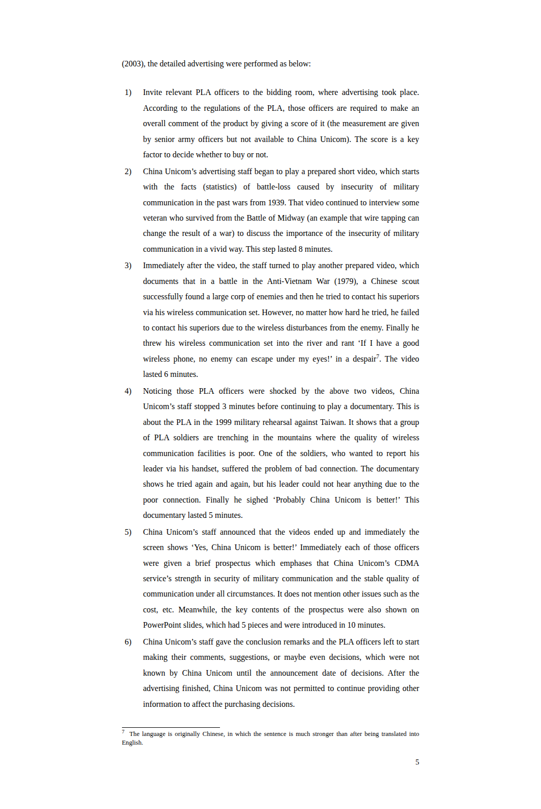(2003), the detailed advertising were performed as below:
Invite relevant PLA officers to the bidding room, where advertising took place. According to the regulations of the PLA, those officers are required to make an overall comment of the product by giving a score of it (the measurement are given by senior army officers but not available to China Unicom). The score is a key factor to decide whether to buy or not.
China Unicom’s advertising staff began to play a prepared short video, which starts with the facts (statistics) of battle-loss caused by insecurity of military communication in the past wars from 1939. That video continued to interview some veteran who survived from the Battle of Midway (an example that wire tapping can change the result of a war) to discuss the importance of the insecurity of military communication in a vivid way. This step lasted 8 minutes.
Immediately after the video, the staff turned to play another prepared video, which documents that in a battle in the Anti-Vietnam War (1979), a Chinese scout successfully found a large corp of enemies and then he tried to contact his superiors via his wireless communication set. However, no matter how hard he tried, he failed to contact his superiors due to the wireless disturbances from the enemy. Finally he threw his wireless communication set into the river and rant ‘If I have a good wireless phone, no enemy can escape under my eyes!’ in a despair7. The video lasted 6 minutes.
Noticing those PLA officers were shocked by the above two videos, China Unicom’s staff stopped 3 minutes before continuing to play a documentary. This is about the PLA in the 1999 military rehearsal against Taiwan. It shows that a group of PLA soldiers are trenching in the mountains where the quality of wireless communication facilities is poor. One of the soldiers, who wanted to report his leader via his handset, suffered the problem of bad connection. The documentary shows he tried again and again, but his leader could not hear anything due to the poor connection. Finally he sighed ‘Probably China Unicom is better!’ This documentary lasted 5 minutes.
China Unicom’s staff announced that the videos ended up and immediately the screen shows ‘Yes, China Unicom is better!’ Immediately each of those officers were given a brief prospectus which emphases that China Unicom’s CDMA service’s strength in security of military communication and the stable quality of communication under all circumstances. It does not mention other issues such as the cost, etc. Meanwhile, the key contents of the prospectus were also shown on PowerPoint slides, which had 5 pieces and were introduced in 10 minutes.
China Unicom’s staff gave the conclusion remarks and the PLA officers left to start making their comments, suggestions, or maybe even decisions, which were not known by China Unicom until the announcement date of decisions. After the advertising finished, China Unicom was not permitted to continue providing other information to affect the purchasing decisions.
7 The language is originally Chinese, in which the sentence is much stronger than after being translated into English.
5